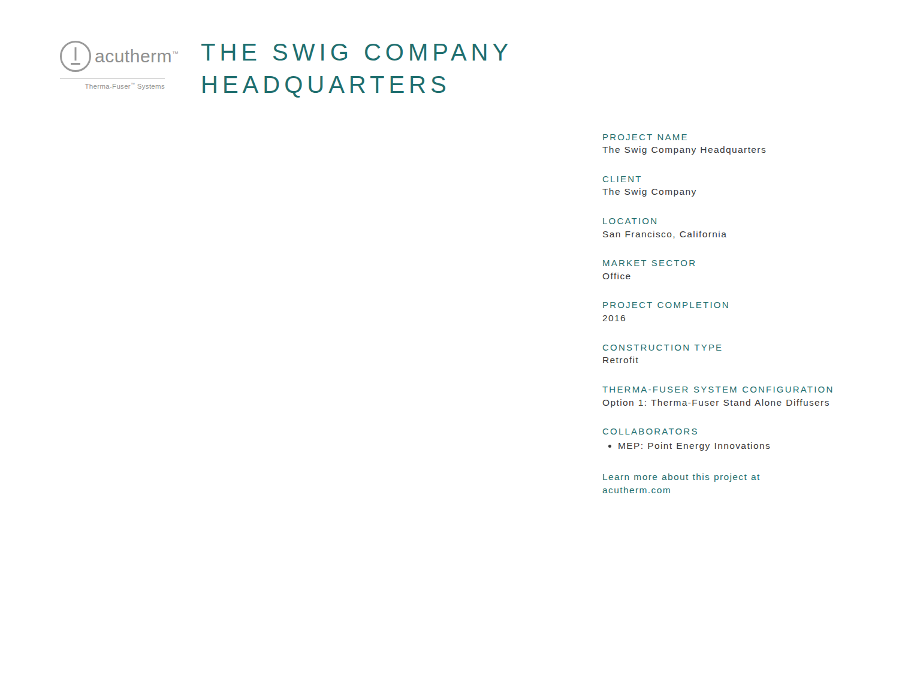acutherm™
Therma-Fuser™ Systems
The Swig Company
Headquarters
Project Name
The Swig Company Headquarters
Client
The Swig Company
Location
San Francisco, California
Market Sector
Office
Project Completion
2016
Construction Type
Retrofit
Therma-Fuser System Configuration
Option 1: Therma-Fuser Stand Alone Diffusers
Collaborators
MEP: Point Energy Innovations
Learn more about this project at
acutherm.com